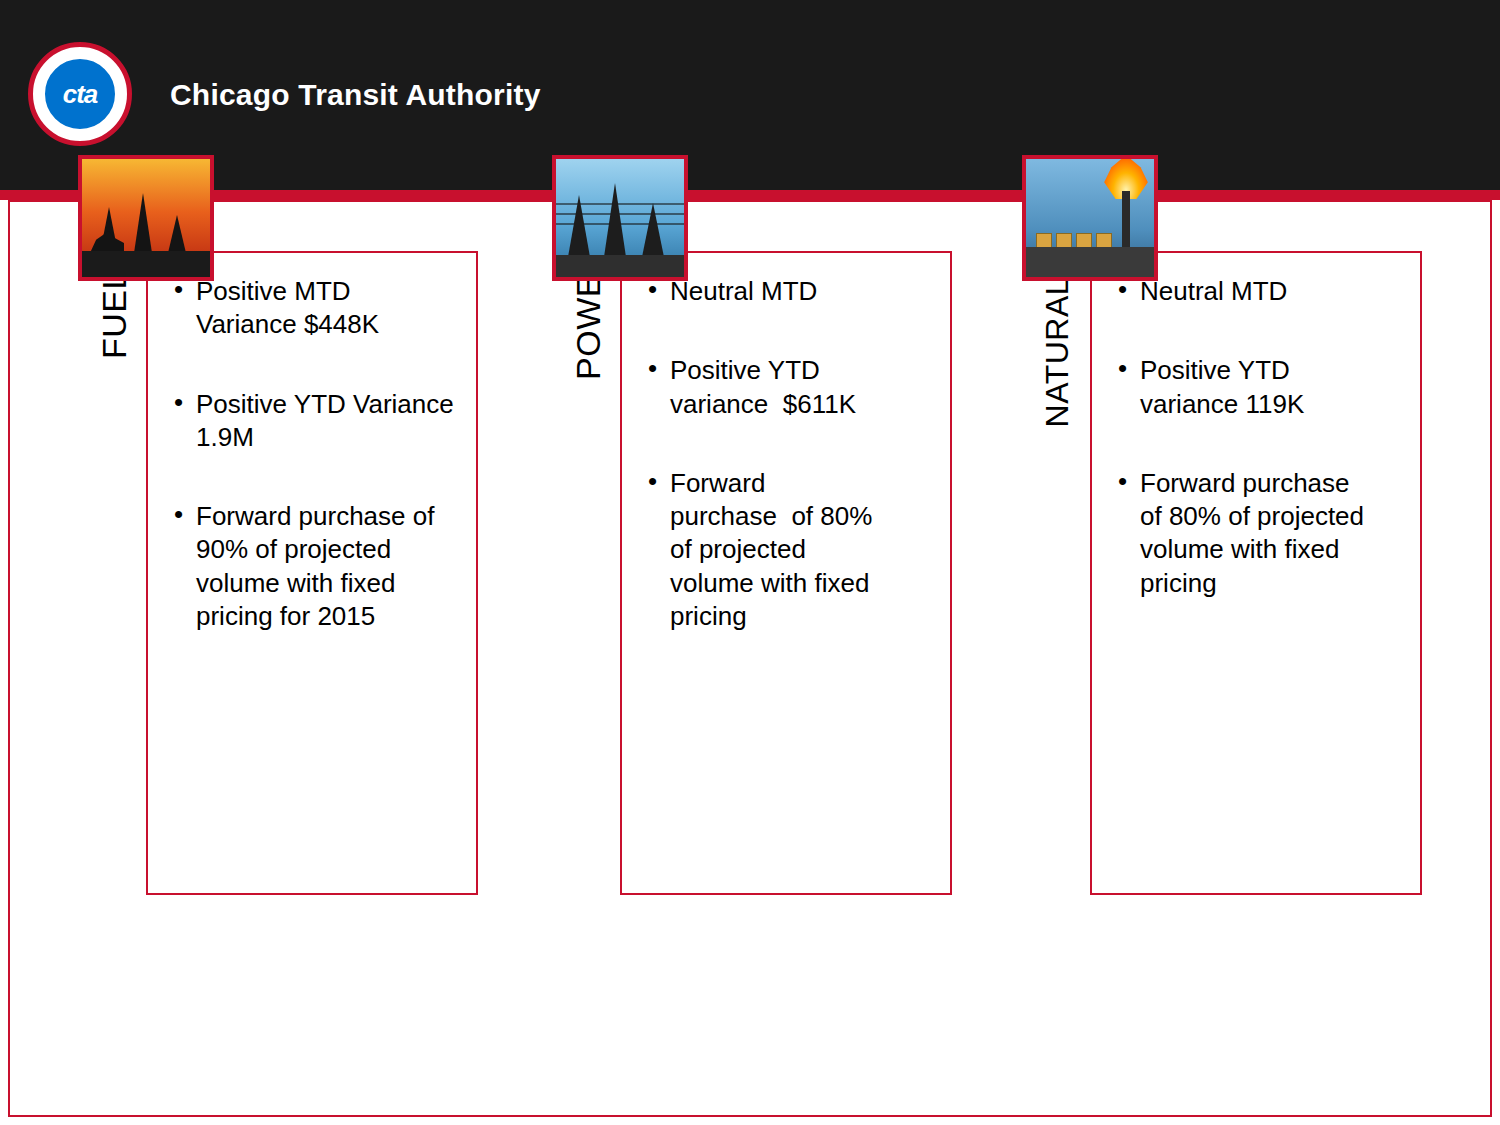cta
Chicago Transit Authority
FUEL
Positive MTD Variance $448K
Positive YTD Variance 1.9M
Forward purchase of 90% of projected volume with fixed pricing for 2015
POWER
Neutral MTD
Positive YTD variance $611K
Forward purchase of 80% of projected volume with fixed pricing
NATURAL GAS
Neutral MTD
Positive YTD variance 119K
Forward purchase of 80% of projected volume with fixed pricing